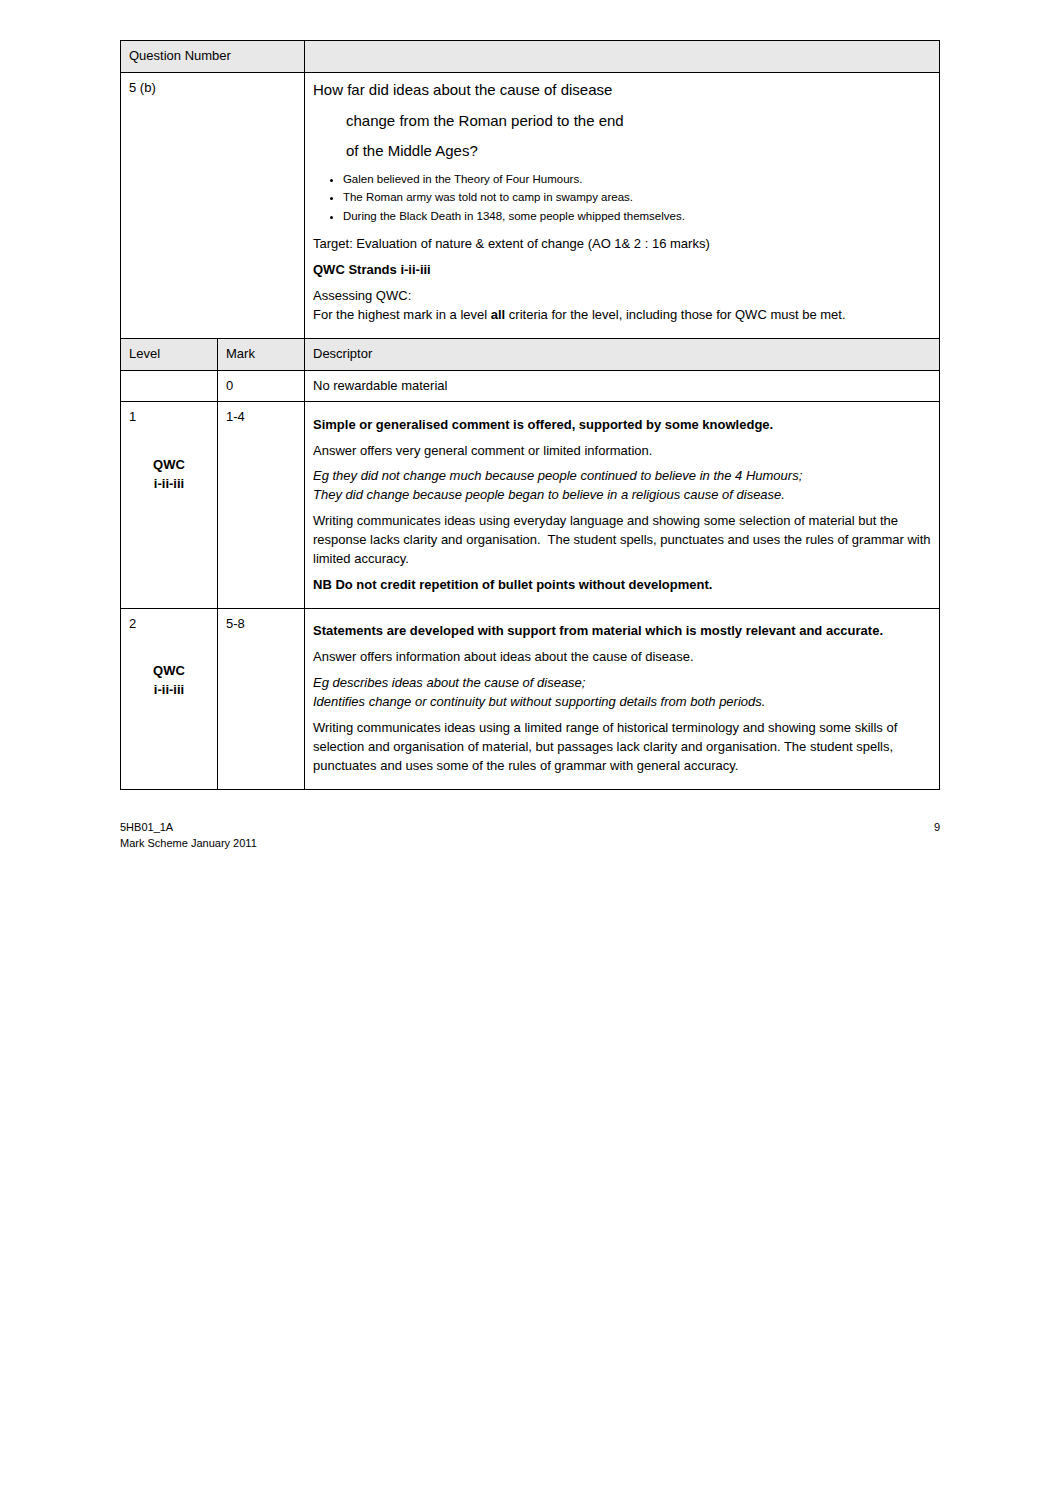| Question Number | |
| 5 (b) | How far did ideas about the cause of disease change from the Roman period to the end of the Middle Ages? Galen believed in the Theory of Four Humours. The Roman army was told not to camp in swampy areas. During the Black Death in 1348, some people whipped themselves. Target: Evaluation of nature & extent of change (AO 1& 2 : 16 marks) QWC Strands i-ii-iii Assessing QWC: For the highest mark in a level all criteria for the level, including those for QWC must be met. |
| Level | Mark | Descriptor |
| | 0 | No rewardable material |
| 1 QWC i-ii-iii | 1-4 | Simple or generalised comment is offered, supported by some knowledge. Answer offers very general comment or limited information. Eg they did not change much because people continued to believe in the 4 Humours; They did change because people began to believe in a religious cause of disease. Writing communicates ideas using everyday language and showing some selection of material but the response lacks clarity and organisation. The student spells, punctuates and uses the rules of grammar with limited accuracy. NB Do not credit repetition of bullet points without development. |
| 2 QWC i-ii-iii | 5-8 | Statements are developed with support from material which is mostly relevant and accurate. Answer offers information about ideas about the cause of disease. Eg describes ideas about the cause of disease; Identifies change or continuity but without supporting details from both periods. Writing communicates ideas using a limited range of historical terminology and showing some skills of selection and organisation of material, but passages lack clarity and organisation. The student spells, punctuates and uses some of the rules of grammar with general accuracy. |
5HB01_1A
Mark Scheme January 2011
9